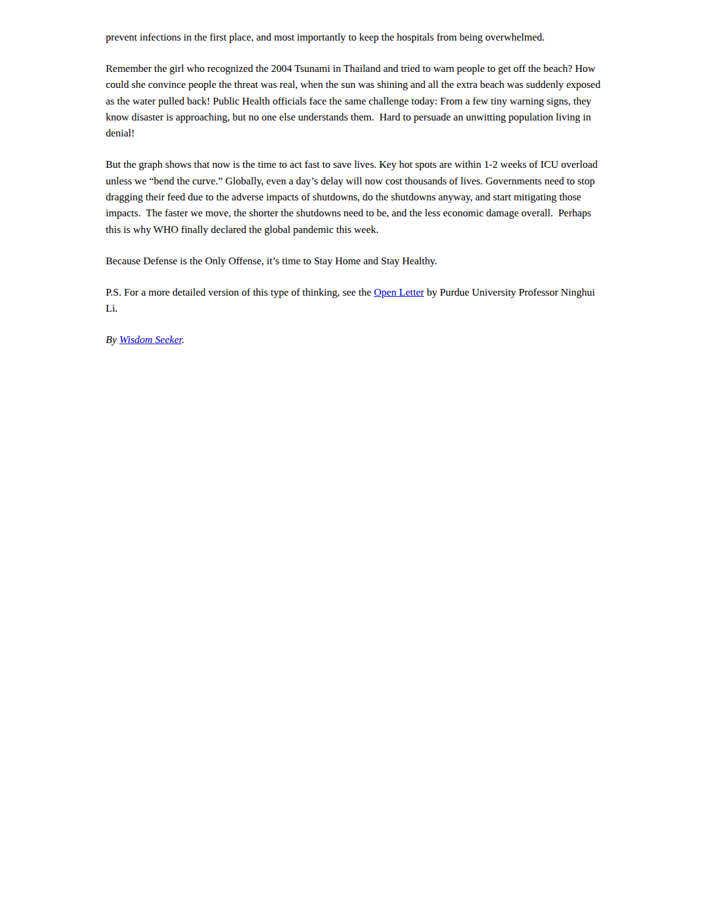prevent infections in the first place, and most importantly to keep the hospitals from being overwhelmed.
Remember the girl who recognized the 2004 Tsunami in Thailand and tried to warn people to get off the beach? How could she convince people the threat was real, when the sun was shining and all the extra beach was suddenly exposed as the water pulled back! Public Health officials face the same challenge today: From a few tiny warning signs, they know disaster is approaching, but no one else understands them. Hard to persuade an unwitting population living in denial!
But the graph shows that now is the time to act fast to save lives. Key hot spots are within 1-2 weeks of ICU overload unless we “bend the curve.” Globally, even a day’s delay will now cost thousands of lives. Governments need to stop dragging their feed due to the adverse impacts of shutdowns, do the shutdowns anyway, and start mitigating those impacts. The faster we move, the shorter the shutdowns need to be, and the less economic damage overall. Perhaps this is why WHO finally declared the global pandemic this week.
Because Defense is the Only Offense, it’s time to Stay Home and Stay Healthy.
P.S. For a more detailed version of this type of thinking, see the Open Letter by Purdue University Professor Ninghui Li.
By Wisdom Seeker.